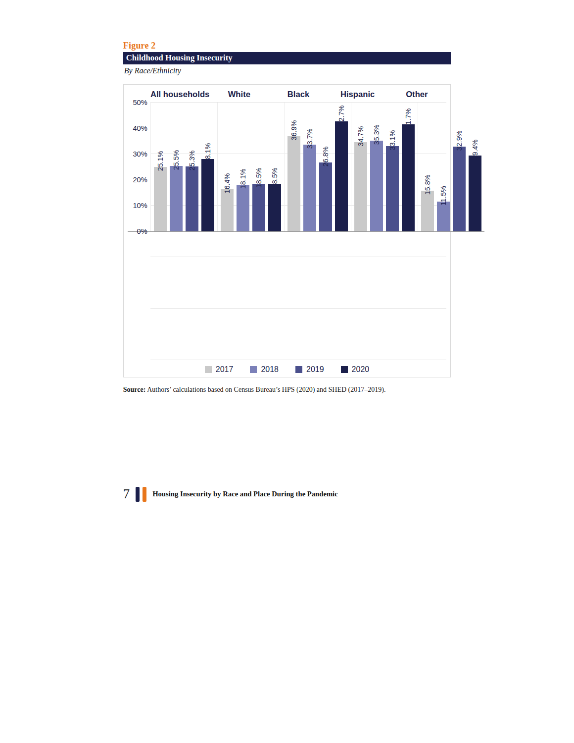Figure 2
Childhood Housing Insecurity
By Race/Ethnicity
All households White Black Hispanic Other
0% 10% 20% 30% 40% 50%
25.1%
25.5%
25.3%
28.1%
16.4%
18.1%
18.5%
18.5%
36.9%
33.7%
26.8%
42.7%
34.7%
35.3%
33.1%
41.7%
15.8%
11.5%
32.9%
29.4%
2017
2018
2019
2020
Source: Authors’ calculations based on Census Bureau’s HPS (2020) and SHED (2017–2019).
7 Housing Insecurity by Race and Place During the Pandemic